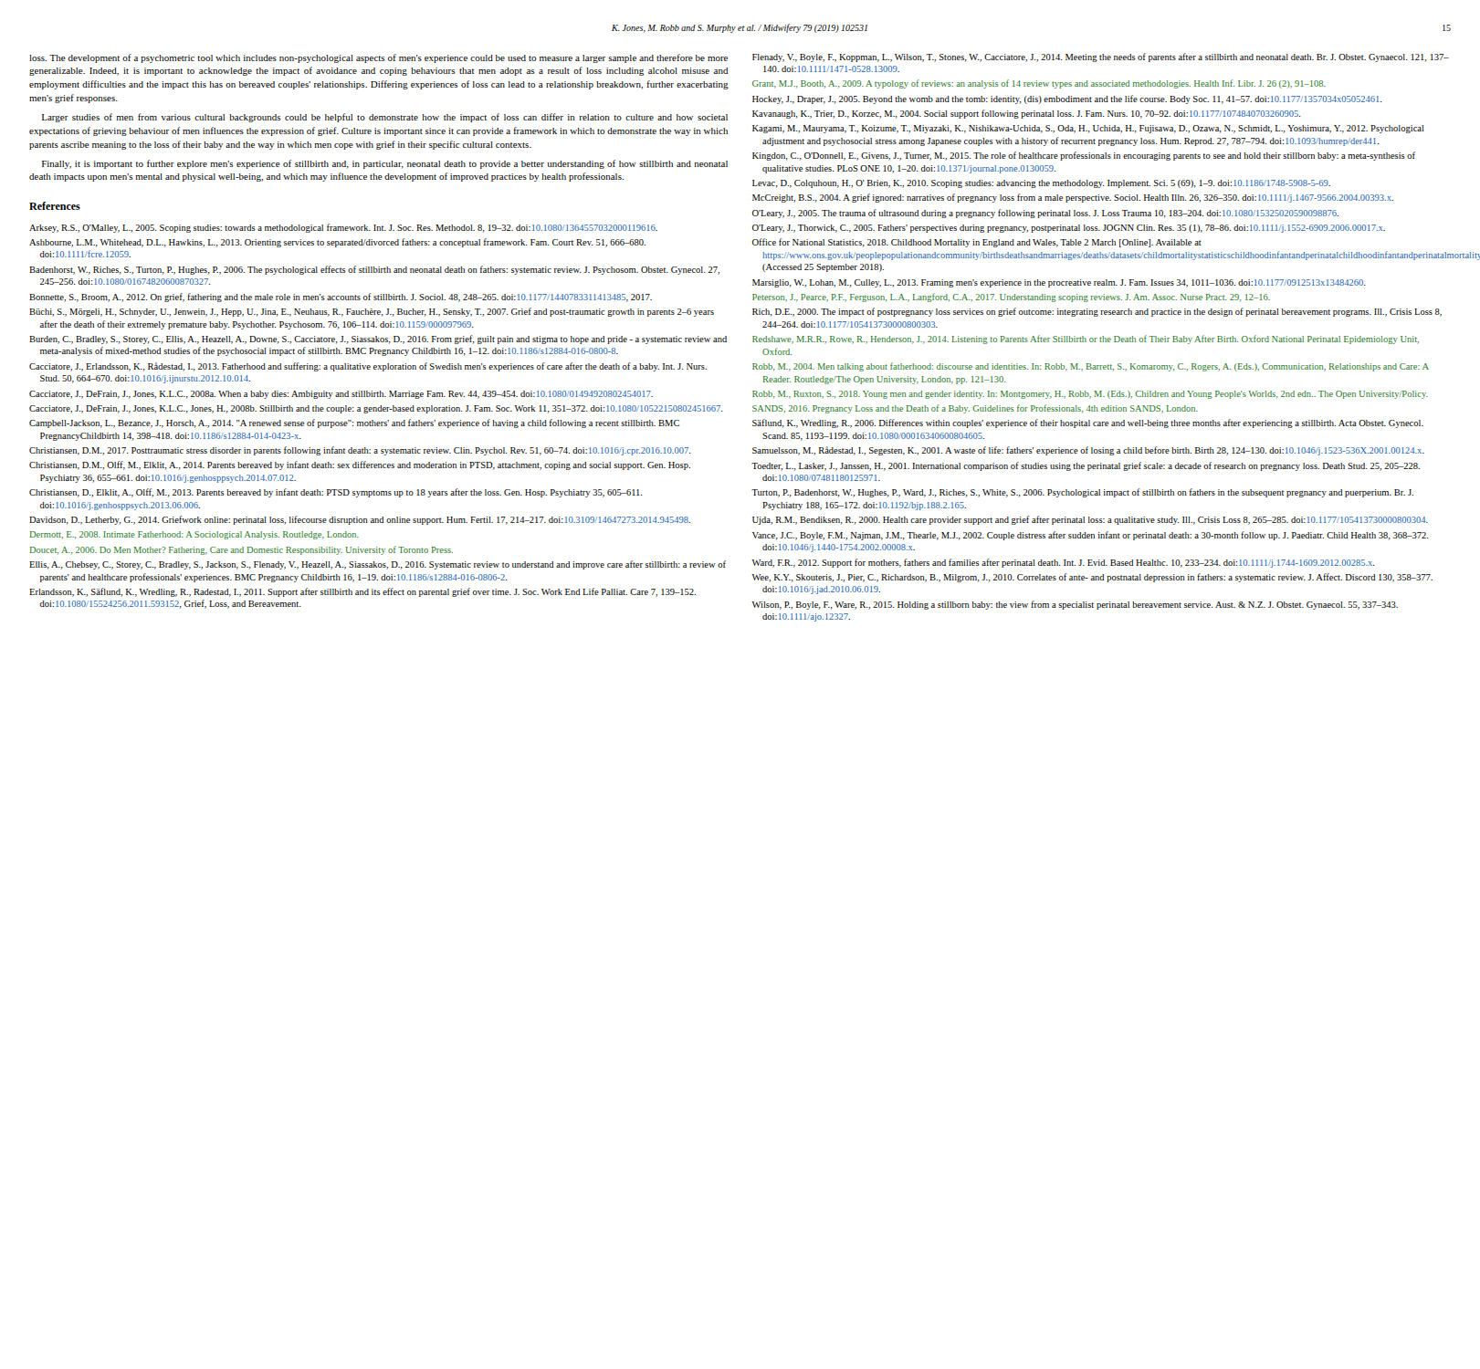K. Jones, M. Robb and S. Murphy et al. / Midwifery 79 (2019) 102531 15
loss. The development of a psychometric tool which includes non-psychological aspects of men's experience could be used to measure a larger sample and therefore be more generalizable. Indeed, it is important to acknowledge the impact of avoidance and coping behaviours that men adopt as a result of loss including alcohol misuse and employment difficulties and the impact this has on bereaved couples' relationships. Differing experiences of loss can lead to a relationship breakdown, further exacerbating men's grief responses.
Larger studies of men from various cultural backgrounds could be helpful to demonstrate how the impact of loss can differ in relation to culture and how societal expectations of grieving behaviour of men influences the expression of grief. Culture is important since it can provide a framework in which to demonstrate the way in which parents ascribe meaning to the loss of their baby and the way in which men cope with grief in their specific cultural contexts.
Finally, it is important to further explore men's experience of stillbirth and, in particular, neonatal death to provide a better understanding of how stillbirth and neonatal death impacts upon men's mental and physical well-being, and which may influence the development of improved practices by health professionals.
References
Arksey, R.S., O'Malley, L., 2005. Scoping studies: towards a methodological framework. Int. J. Soc. Res. Methodol. 8, 19–32. doi:10.1080/1364557032000119616.
Ashbourne, L.M., Whitehead, D.L., Hawkins, L., 2013. Orienting services to separated/divorced fathers: a conceptual framework. Fam. Court Rev. 51, 666–680. doi:10.1111/fcre.12059.
Badenhorst, W., Riches, S., Turton, P., Hughes, P., 2006. The psychological effects of stillbirth and neonatal death on fathers: systematic review. J. Psychosom. Obstet. Gynecol. 27, 245–256. doi:10.1080/01674820600870327.
Bonnette, S., Broom, A., 2012. On grief, fathering and the male role in men's accounts of stillbirth. J. Sociol. 48, 248–265. doi:10.1177/1440783311413485, 2017.
Büchi, S., Mörgeli, H., Schnyder, U., Jenwein, J., Hepp, U., Jina, E., Neuhaus, R., Fauchère, J., Bucher, H., Sensky, T., 2007. Grief and post-traumatic growth in parents 2–6 years after the death of their extremely premature baby. Psychother. Psychosom. 76, 106–114. doi:10.1159/000097969.
Burden, C., Bradley, S., Storey, C., Ellis, A., Heazell, A., Downe, S., Cacciatore, J., Siassakos, D., 2016. From grief, guilt pain and stigma to hope and pride - a systematic review and meta-analysis of mixed-method studies of the psychosocial impact of stillbirth. BMC Pregnancy Childbirth 16, 1–12. doi:10.1186/s12884-016-0800-8.
Cacciatore, J., Erlandsson, K., Rådestad, I., 2013. Fatherhood and suffering: a qualitative exploration of Swedish men's experiences of care after the death of a baby. Int. J. Nurs. Stud. 50, 664–670. doi:10.1016/j.ijnurstu.2012.10.014.
Cacciatore, J., DeFrain, J., Jones, K.L.C., 2008a. When a baby dies: Ambiguity and stillbirth. Marriage Fam. Rev. 44, 439–454. doi:10.1080/01494920802454017.
Cacciatore, J., DeFrain, J., Jones, K.L.C., Jones, H., 2008b. Stillbirth and the couple: a gender-based exploration. J. Fam. Soc. Work 11, 351–372. doi:10.1080/10522150802451667.
Campbell-Jackson, L., Bezance, J., Horsch, A., 2014. "A renewed sense of purpose": mothers' and fathers' experience of having a child following a recent stillbirth. BMC PregnancyChildbirth 14, 398–418. doi:10.1186/s12884-014-0423-x.
Christiansen, D.M., 2017. Posttraumatic stress disorder in parents following infant death: a systematic review. Clin. Psychol. Rev. 51, 60–74. doi:10.1016/j.cpr.2016.10.007.
Christiansen, D.M., Olff, M., Elklit, A., 2014. Parents bereaved by infant death: sex differences and moderation in PTSD, attachment, coping and social support. Gen. Hosp. Psychiatry 36, 655–661. doi:10.1016/j.genhosppsych.2014.07.012.
Christiansen, D., Elklit, A., Olff, M., 2013. Parents bereaved by infant death: PTSD symptoms up to 18 years after the loss. Gen. Hosp. Psychiatry 35, 605–611. doi:10.1016/j.genhosppsych.2013.06.006.
Davidson, D., Letherby, G., 2014. Griefwork online: perinatal loss, lifecourse disruption and online support. Hum. Fertil. 17, 214–217. doi:10.3109/14647273.2014.945498.
Dermott, E., 2008. Intimate Fatherhood: A Sociological Analysis. Routledge, London.
Doucet, A., 2006. Do Men Mother? Fathering, Care and Domestic Responsibility. University of Toronto Press.
Ellis, A., Chebsey, C., Storey, C., Bradley, S., Jackson, S., Flenady, V., Heazell, A., Siassakos, D., 2016. Systematic review to understand and improve care after stillbirth: a review of parents' and healthcare professionals' experiences. BMC Pregnancy Childbirth 16, 1–19. doi:10.1186/s12884-016-0806-2.
Erlandsson, K., Säflund, K., Wredling, R., Radestad, I., 2011. Support after stillbirth and its effect on parental grief over time. J. Soc. Work End Life Palliat. Care 7, 139–152. doi:10.1080/15524256.2011.593152, Grief, Loss, and Bereavement.
Flenady, V., Boyle, F., Koppman, L., Wilson, T., Stones, W., Cacciatore, J., 2014. Meeting the needs of parents after a stillbirth and neonatal death. Br. J. Obstet. Gynaecol. 121, 137–140. doi:10.1111/1471-0528.13009.
Grant, M.J., Booth, A., 2009. A typology of reviews: an analysis of 14 review types and associated methodologies. Health Inf. Libr. J. 26 (2), 91–108.
Hockey, J., Draper, J., 2005. Beyond the womb and the tomb: identity, (dis) embodiment and the life course. Body Soc. 11, 41–57. doi:10.1177/1357034x05052461.
Kavanaugh, K., Trier, D., Korzec, M., 2004. Social support following perinatal loss. J. Fam. Nurs. 10, 70–92. doi:10.1177/1074840703260905.
Kagami, M., Mauryama, T., Koizume, T., Miyazaki, K., Nishikawa-Uchida, S., Oda, H., Uchida, H., Fujisawa, D., Ozawa, N., Schmidt, L., Yoshimura, Y., 2012. Psychological adjustment and psychosocial stress among Japanese couples with a history of recurrent pregnancy loss. Hum. Reprod. 27, 787–794. doi:10.1093/humrep/der441.
Kingdon, C., O'Donnell, E., Givens, J., Turner, M., 2015. The role of healthcare professionals in encouraging parents to see and hold their stillborn baby: a meta-synthesis of qualitative studies. PLoS ONE 10, 1–20. doi:10.1371/journal.pone.0130059.
Levac, D., Colquhoun, H., O' Brien, K., 2010. Scoping studies: advancing the methodology. Implement. Sci. 5 (69), 1–9. doi:10.1186/1748-5908-5-69.
McCreight, B.S., 2004. A grief ignored: narratives of pregnancy loss from a male perspective. Sociol. Health Illn. 26, 326–350. doi:10.1111/j.1467-9566.2004.00393.x.
O'Leary, J., 2005. The trauma of ultrasound during a pregnancy following perinatal loss. J. Loss Trauma 10, 183–204. doi:10.1080/15325020590098876.
O'Leary, J., Thorwick, C., 2005. Fathers' perspectives during pregnancy, postperinatal loss. JOGNN Clin. Res. 35 (1), 78–86. doi:10.1111/j.1552-6909.2006.00017.x.
Office for National Statistics, 2018. Childhood Mortality in England and Wales, Table 2 March [Online]. Available at https://www.ons.gov.uk/peoplepopulationandcommunity/birthsdeathsandmarriages/deaths/datasets/childmortalitystatisticschildhoodinfantandperinatalchildhoodinfantandperinatalmortalityinenglandandwales (Accessed 25 September 2018).
Marsiglio, W., Lohan, M., Culley, L., 2013. Framing men's experience in the procreative realm. J. Fam. Issues 34, 1011–1036. doi:10.1177/0912513x13484260.
Peterson, J., Pearce, P.F., Ferguson, L.A., Langford, C.A., 2017. Understanding scoping reviews. J. Am. Assoc. Nurse Pract. 29, 12–16.
Rich, D.E., 2000. The impact of postpregnancy loss services on grief outcome: integrating research and practice in the design of perinatal bereavement programs. Ill., Crisis Loss 8, 244–264. doi:10.1177/105413730000800303.
Redshawe, M.R.R., Rowe, R., Henderson, J., 2014. Listening to Parents After Stillbirth or the Death of Their Baby After Birth. Oxford National Perinatal Epidemiology Unit, Oxford.
Robb, M., 2004. Men talking about fatherhood: discourse and identities. In: Robb, M., Barrett, S., Komaromy, C., Rogers, A. (Eds.), Communication, Relationships and Care: A Reader. Routledge/The Open University, London, pp. 121–130.
Robb, M., Ruxton, S., 2018. Young men and gender identity. In: Montgomery, H., Robb, M. (Eds.), Children and Young People's Worlds, 2nd edn.. The Open University/Policy.
SANDS, 2016. Pregnancy Loss and the Death of a Baby. Guidelines for Professionals, 4th edition SANDS, London.
Säflund, K., Wredling, R., 2006. Differences within couples' experience of their hospital care and well-being three months after experiencing a stillbirth. Acta Obstet. Gynecol. Scand. 85, 1193–1199. doi:10.1080/00016340600804605.
Samuelsson, M., Rådestad, I., Segesten, K., 2001. A waste of life: fathers' experience of losing a child before birth. Birth 28, 124–130. doi:10.1046/j.1523-536X.2001.00124.x.
Toedter, L., Lasker, J., Janssen, H., 2001. International comparison of studies using the perinatal grief scale: a decade of research on pregnancy loss. Death Stud. 25, 205–228. doi:10.1080/07481180125971.
Turton, P., Badenhorst, W., Hughes, P., Ward, J., Riches, S., White, S., 2006. Psychological impact of stillbirth on fathers in the subsequent pregnancy and puerperium. Br. J. Psychiatry 188, 165–172. doi:10.1192/bjp.188.2.165.
Ujda, R.M., Bendiksen, R., 2000. Health care provider support and grief after perinatal loss: a qualitative study. Ill., Crisis Loss 8, 265–285. doi:10.1177/105413730000800304.
Vance, J.C., Boyle, F.M., Najman, J.M., Thearle, M.J., 2002. Couple distress after sudden infant or perinatal death: a 30-month follow up. J. Paediatr. Child Health 38, 368–372. doi:10.1046/j.1440-1754.2002.00008.x.
Ward, F.R., 2012. Support for mothers, fathers and families after perinatal death. Int. J. Evid. Based Healthc. 10, 233–234. doi:10.1111/j.1744-1609.2012.00285.x.
Wee, K.Y., Skouteris, J., Pier, C., Richardson, B., Milgrom, J., 2010. Correlates of ante- and postnatal depression in fathers: a systematic review. J. Affect. Discord 130, 358–377. doi:10.1016/j.jad.2010.06.019.
Wilson, P., Boyle, F., Ware, R., 2015. Holding a stillborn baby: the view from a specialist perinatal bereavement service. Aust. & N.Z. J. Obstet. Gynaecol. 55, 337–343. doi:10.1111/ajo.12327.